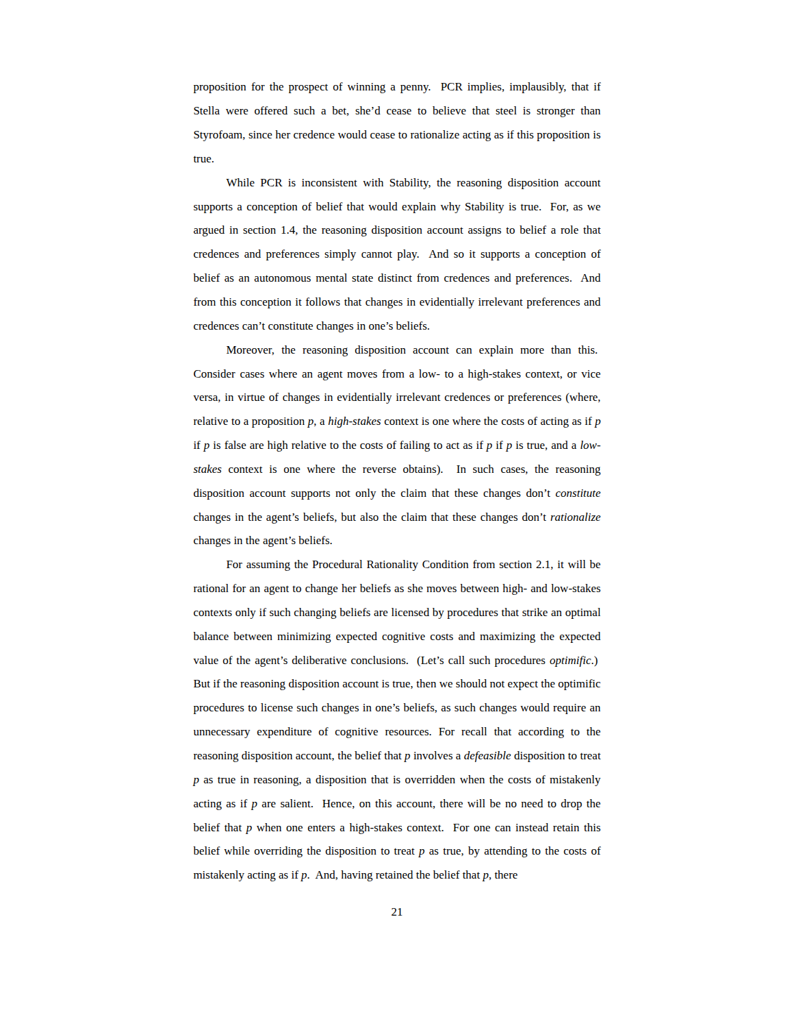proposition for the prospect of winning a penny. PCR implies, implausibly, that if Stella were offered such a bet, she’d cease to believe that steel is stronger than Styrofoam, since her credence would cease to rationalize acting as if this proposition is true.
While PCR is inconsistent with Stability, the reasoning disposition account supports a conception of belief that would explain why Stability is true. For, as we argued in section 1.4, the reasoning disposition account assigns to belief a role that credences and preferences simply cannot play. And so it supports a conception of belief as an autonomous mental state distinct from credences and preferences. And from this conception it follows that changes in evidentially irrelevant preferences and credences can’t constitute changes in one’s beliefs.
Moreover, the reasoning disposition account can explain more than this. Consider cases where an agent moves from a low- to a high-stakes context, or vice versa, in virtue of changes in evidentially irrelevant credences or preferences (where, relative to a proposition p, a high-stakes context is one where the costs of acting as if p if p is false are high relative to the costs of failing to act as if p if p is true, and a low-stakes context is one where the reverse obtains). In such cases, the reasoning disposition account supports not only the claim that these changes don’t constitute changes in the agent’s beliefs, but also the claim that these changes don’t rationalize changes in the agent’s beliefs.
For assuming the Procedural Rationality Condition from section 2.1, it will be rational for an agent to change her beliefs as she moves between high- and low-stakes contexts only if such changing beliefs are licensed by procedures that strike an optimal balance between minimizing expected cognitive costs and maximizing the expected value of the agent’s deliberative conclusions. (Let’s call such procedures optimific.) But if the reasoning disposition account is true, then we should not expect the optimific procedures to license such changes in one’s beliefs, as such changes would require an unnecessary expenditure of cognitive resources. For recall that according to the reasoning disposition account, the belief that p involves a defeasible disposition to treat p as true in reasoning, a disposition that is overridden when the costs of mistakenly acting as if p are salient. Hence, on this account, there will be no need to drop the belief that p when one enters a high-stakes context. For one can instead retain this belief while overriding the disposition to treat p as true, by attending to the costs of mistakenly acting as if p. And, having retained the belief that p, there
21